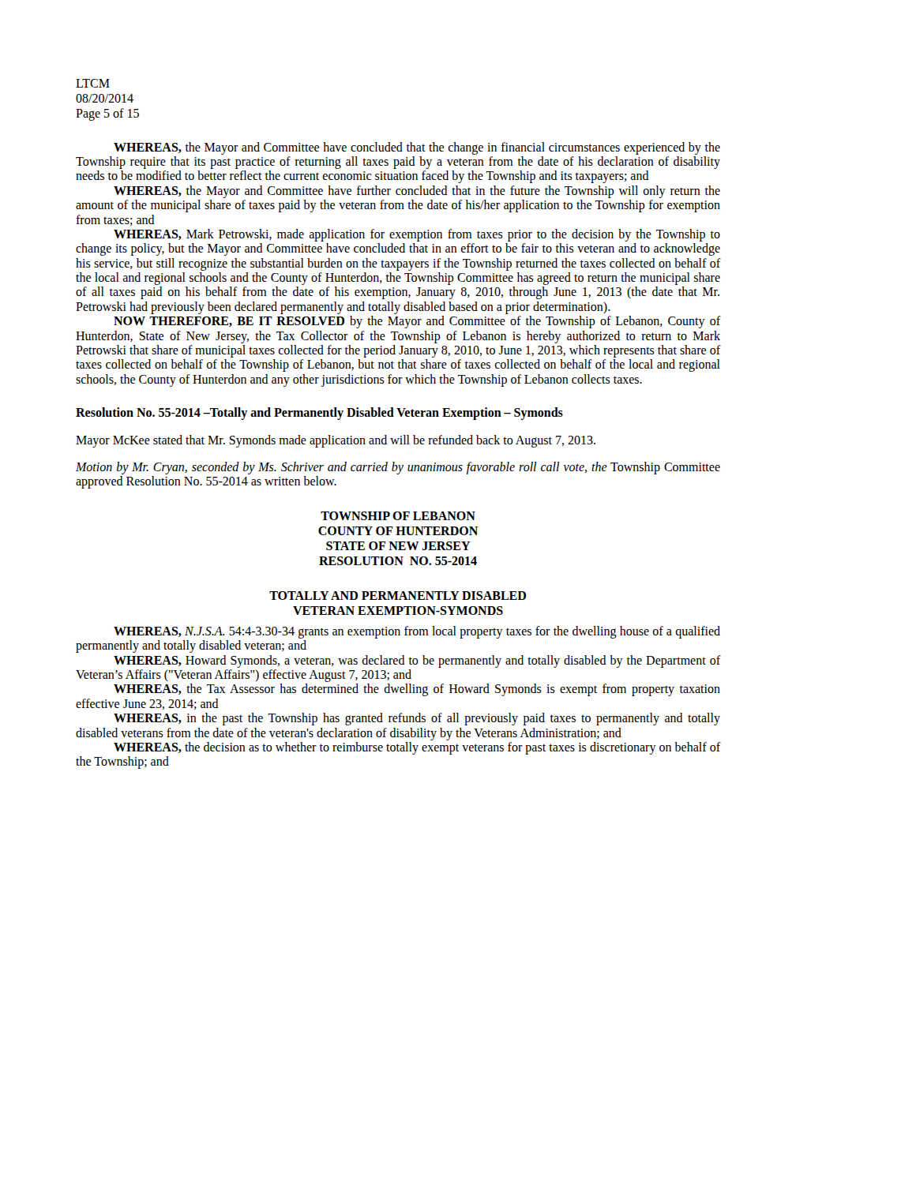LTCM
08/20/2014
Page 5 of 15
WHEREAS, the Mayor and Committee have concluded that the change in financial circumstances experienced by the Township require that its past practice of returning all taxes paid by a veteran from the date of his declaration of disability needs to be modified to better reflect the current economic situation faced by the Township and its taxpayers; and
WHEREAS, the Mayor and Committee have further concluded that in the future the Township will only return the amount of the municipal share of taxes paid by the veteran from the date of his/her application to the Township for exemption from taxes; and
WHEREAS, Mark Petrowski, made application for exemption from taxes prior to the decision by the Township to change its policy, but the Mayor and Committee have concluded that in an effort to be fair to this veteran and to acknowledge his service, but still recognize the substantial burden on the taxpayers if the Township returned the taxes collected on behalf of the local and regional schools and the County of Hunterdon, the Township Committee has agreed to return the municipal share of all taxes paid on his behalf from the date of his exemption, January 8, 2010, through June 1, 2013 (the date that Mr. Petrowski had previously been declared permanently and totally disabled based on a prior determination).
NOW THEREFORE, BE IT RESOLVED by the Mayor and Committee of the Township of Lebanon, County of Hunterdon, State of New Jersey, the Tax Collector of the Township of Lebanon is hereby authorized to return to Mark Petrowski that share of municipal taxes collected for the period January 8, 2010, to June 1, 2013, which represents that share of taxes collected on behalf of the Township of Lebanon, but not that share of taxes collected on behalf of the local and regional schools, the County of Hunterdon and any other jurisdictions for which the Township of Lebanon collects taxes.
Resolution No. 55-2014 –Totally and Permanently Disabled Veteran Exemption – Symonds
Mayor McKee stated that Mr. Symonds made application and will be refunded back to August 7, 2013.
Motion by Mr. Cryan, seconded by Ms. Schriver and carried by unanimous favorable roll call vote, the Township Committee approved Resolution No. 55-2014 as written below.
TOWNSHIP OF LEBANON
COUNTY OF HUNTERDON
STATE OF NEW JERSEY
RESOLUTION NO. 55-2014
TOTALLY AND PERMANENTLY DISABLED
VETERAN EXEMPTION-SYMONDS
WHEREAS, N.J.S.A. 54:4-3.30-34 grants an exemption from local property taxes for the dwelling house of a qualified permanently and totally disabled veteran; and
WHEREAS, Howard Symonds, a veteran, was declared to be permanently and totally disabled by the Department of Veteran’s Affairs ("Veteran Affairs") effective August 7, 2013; and
WHEREAS, the Tax Assessor has determined the dwelling of Howard Symonds is exempt from property taxation effective June 23, 2014; and
WHEREAS, in the past the Township has granted refunds of all previously paid taxes to permanently and totally disabled veterans from the date of the veteran's declaration of disability by the Veterans Administration; and
WHEREAS, the decision as to whether to reimburse totally exempt veterans for past taxes is discretionary on behalf of the Township; and